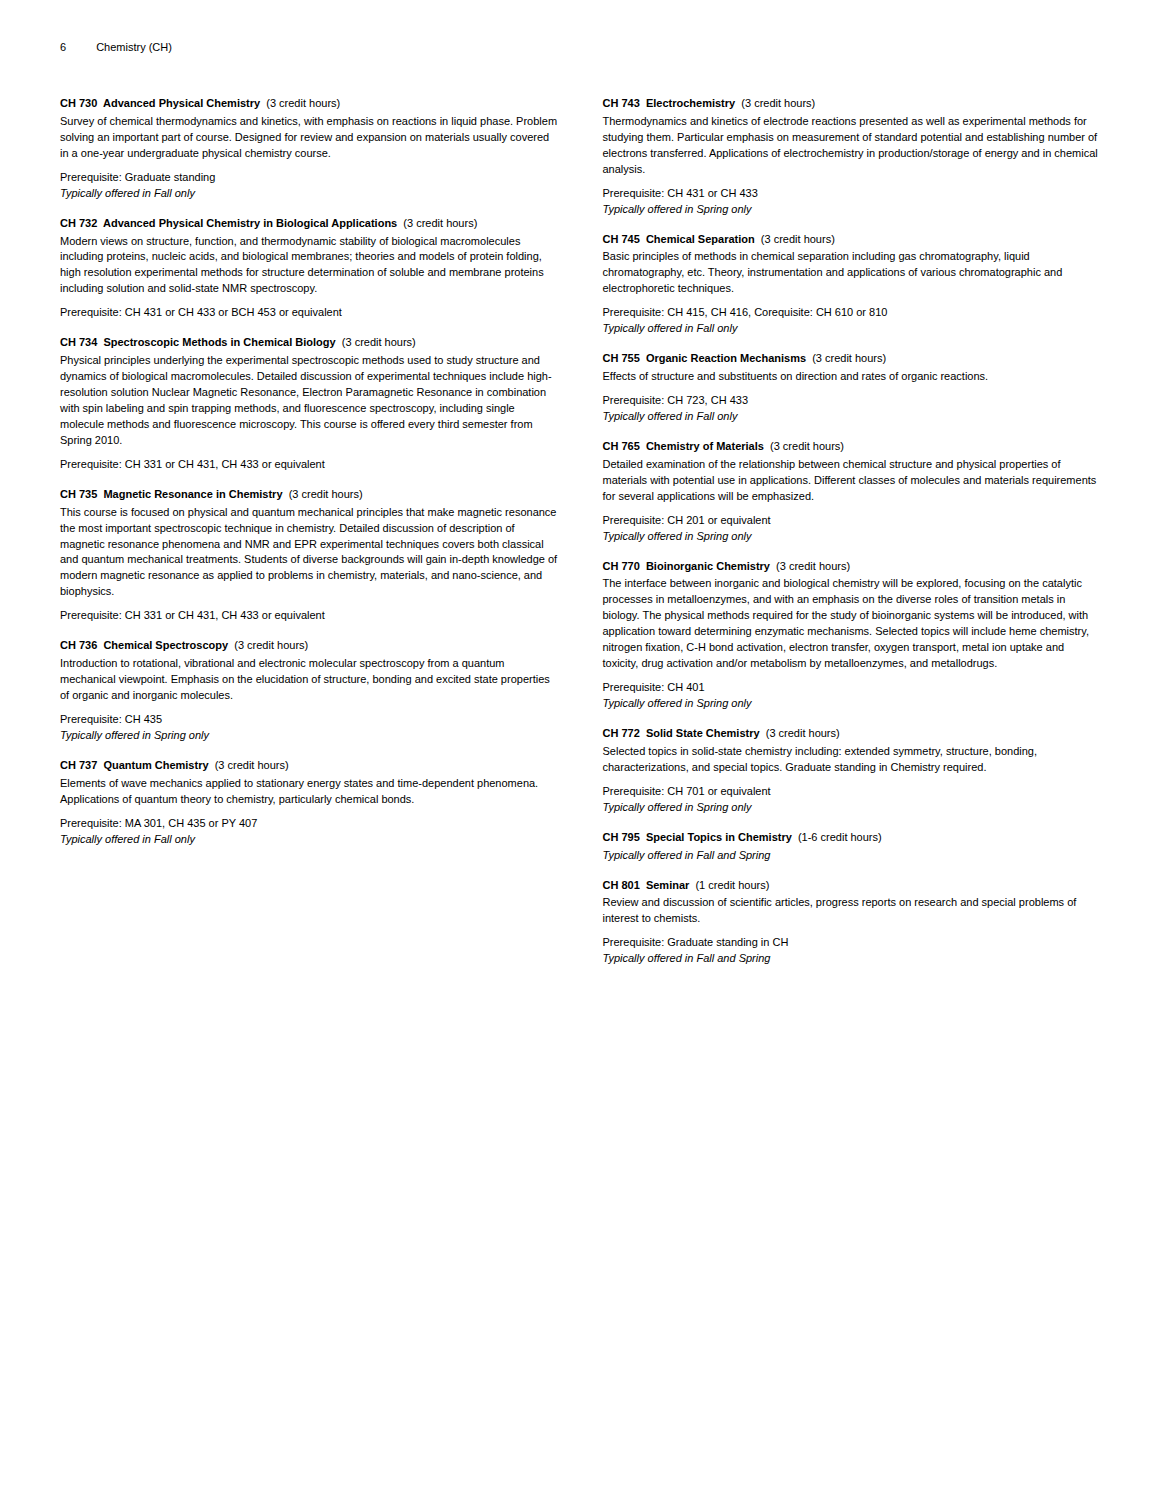6 Chemistry (CH)
CH 730 Advanced Physical Chemistry (3 credit hours)
Survey of chemical thermodynamics and kinetics, with emphasis on reactions in liquid phase. Problem solving an important part of course. Designed for review and expansion on materials usually covered in a one-year undergraduate physical chemistry course.
Prerequisite: Graduate standing
Typically offered in Fall only
CH 732 Advanced Physical Chemistry in Biological Applications (3 credit hours)
Modern views on structure, function, and thermodynamic stability of biological macromolecules including proteins, nucleic acids, and biological membranes; theories and models of protein folding, high resolution experimental methods for structure determination of soluble and membrane proteins including solution and solid-state NMR spectroscopy.
Prerequisite: CH 431 or CH 433 or BCH 453 or equivalent
CH 734 Spectroscopic Methods in Chemical Biology (3 credit hours)
Physical principles underlying the experimental spectroscopic methods used to study structure and dynamics of biological macromolecules. Detailed discussion of experimental techniques include high-resolution solution Nuclear Magnetic Resonance, Electron Paramagnetic Resonance in combination with spin labeling and spin trapping methods, and fluorescence spectroscopy, including single molecule methods and fluorescence microscopy. This course is offered every third semester from Spring 2010.
Prerequisite: CH 331 or CH 431, CH 433 or equivalent
CH 735 Magnetic Resonance in Chemistry (3 credit hours)
This course is focused on physical and quantum mechanical principles that make magnetic resonance the most important spectroscopic technique in chemistry. Detailed discussion of description of magnetic resonance phenomena and NMR and EPR experimental techniques covers both classical and quantum mechanical treatments. Students of diverse backgrounds will gain in-depth knowledge of modern magnetic resonance as applied to problems in chemistry, materials, and nano-science, and biophysics.
Prerequisite: CH 331 or CH 431, CH 433 or equivalent
CH 736 Chemical Spectroscopy (3 credit hours)
Introduction to rotational, vibrational and electronic molecular spectroscopy from a quantum mechanical viewpoint. Emphasis on the elucidation of structure, bonding and excited state properties of organic and inorganic molecules.
Prerequisite: CH 435
Typically offered in Spring only
CH 737 Quantum Chemistry (3 credit hours)
Elements of wave mechanics applied to stationary energy states and time-dependent phenomena. Applications of quantum theory to chemistry, particularly chemical bonds.
Prerequisite: MA 301, CH 435 or PY 407
Typically offered in Fall only
CH 743 Electrochemistry (3 credit hours)
Thermodynamics and kinetics of electrode reactions presented as well as experimental methods for studying them. Particular emphasis on measurement of standard potential and establishing number of electrons transferred. Applications of electrochemistry in production/storage of energy and in chemical analysis.
Prerequisite: CH 431 or CH 433
Typically offered in Spring only
CH 745 Chemical Separation (3 credit hours)
Basic principles of methods in chemical separation including gas chromatography, liquid chromatography, etc. Theory, instrumentation and applications of various chromatographic and electrophoretic techniques.
Prerequisite: CH 415, CH 416, Corequisite: CH 610 or 810
Typically offered in Fall only
CH 755 Organic Reaction Mechanisms (3 credit hours)
Effects of structure and substituents on direction and rates of organic reactions.
Prerequisite: CH 723, CH 433
Typically offered in Fall only
CH 765 Chemistry of Materials (3 credit hours)
Detailed examination of the relationship between chemical structure and physical properties of materials with potential use in applications. Different classes of molecules and materials requirements for several applications will be emphasized.
Prerequisite: CH 201 or equivalent
Typically offered in Spring only
CH 770 Bioinorganic Chemistry (3 credit hours)
The interface between inorganic and biological chemistry will be explored, focusing on the catalytic processes in metalloenzymes, and with an emphasis on the diverse roles of transition metals in biology. The physical methods required for the study of bioinorganic systems will be introduced, with application toward determining enzymatic mechanisms. Selected topics will include heme chemistry, nitrogen fixation, C-H bond activation, electron transfer, oxygen transport, metal ion uptake and toxicity, drug activation and/or metabolism by metalloenzymes, and metallodrugs.
Prerequisite: CH 401
Typically offered in Spring only
CH 772 Solid State Chemistry (3 credit hours)
Selected topics in solid-state chemistry including: extended symmetry, structure, bonding, characterizations, and special topics. Graduate standing in Chemistry required.
Prerequisite: CH 701 or equivalent
Typically offered in Spring only
CH 795 Special Topics in Chemistry (1-6 credit hours)
Typically offered in Fall and Spring
CH 801 Seminar (1 credit hours)
Review and discussion of scientific articles, progress reports on research and special problems of interest to chemists.
Prerequisite: Graduate standing in CH
Typically offered in Fall and Spring